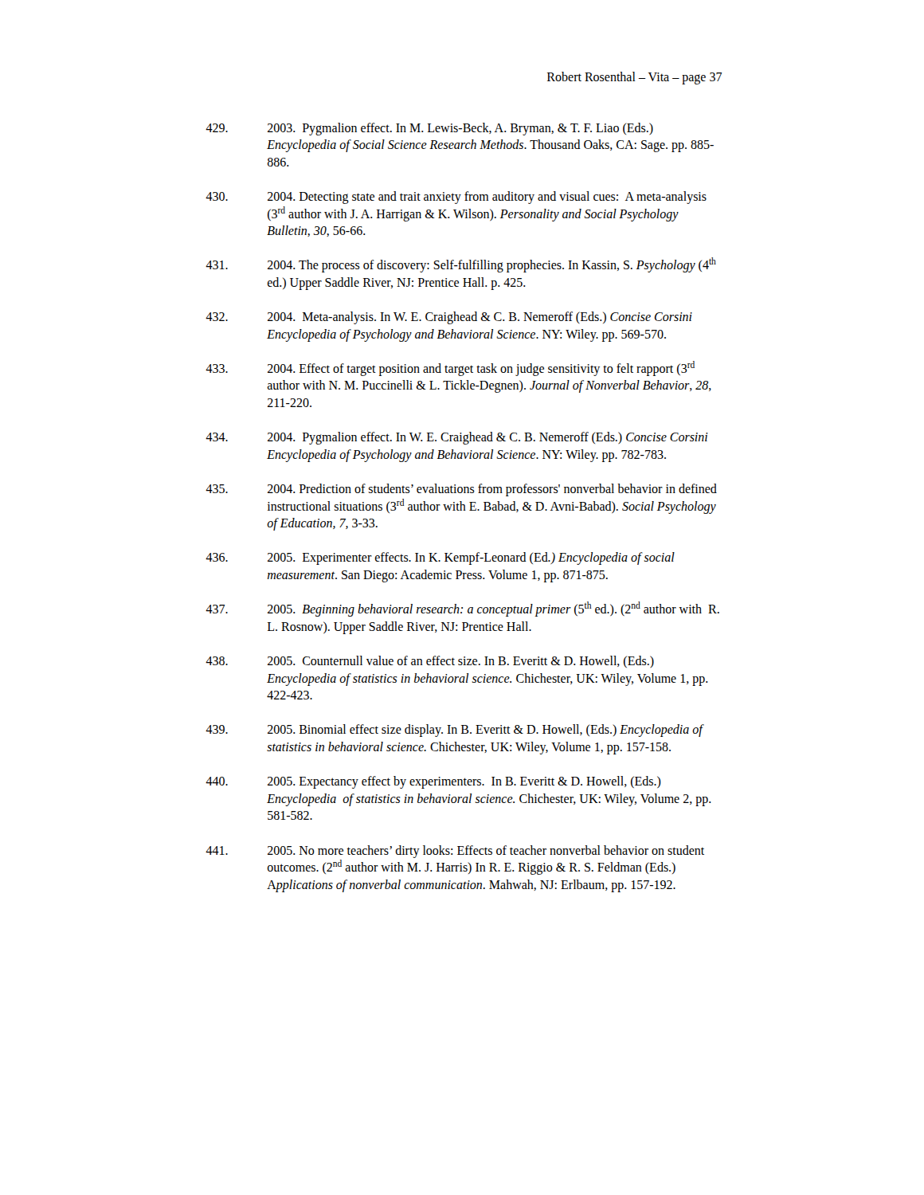Robert Rosenthal – Vita – page 37
429. 2003. Pygmalion effect. In M. Lewis-Beck, A. Bryman, & T. F. Liao (Eds.) Encyclopedia of Social Science Research Methods. Thousand Oaks, CA: Sage. pp. 885-886.
430. 2004. Detecting state and trait anxiety from auditory and visual cues: A meta-analysis (3rd author with J. A. Harrigan & K. Wilson). Personality and Social Psychology Bulletin, 30, 56-66.
431. 2004. The process of discovery: Self-fulfilling prophecies. In Kassin, S. Psychology (4th ed.) Upper Saddle River, NJ: Prentice Hall. p. 425.
432. 2004. Meta-analysis. In W. E. Craighead & C. B. Nemeroff (Eds.) Concise Corsini Encyclopedia of Psychology and Behavioral Science. NY: Wiley. pp. 569-570.
433. 2004. Effect of target position and target task on judge sensitivity to felt rapport (3rd author with N. M. Puccinelli & L. Tickle-Degnen). Journal of Nonverbal Behavior, 28, 211-220.
434. 2004. Pygmalion effect. In W. E. Craighead & C. B. Nemeroff (Eds.) Concise Corsini Encyclopedia of Psychology and Behavioral Science. NY: Wiley. pp. 782-783.
435. 2004. Prediction of students’ evaluations from professors' nonverbal behavior in defined instructional situations (3rd author with E. Babad, & D. Avni-Babad). Social Psychology of Education, 7, 3-33.
436. 2005. Experimenter effects. In K. Kempf-Leonard (Ed.) Encyclopedia of social measurement. San Diego: Academic Press. Volume 1, pp. 871-875.
437. 2005. Beginning behavioral research: a conceptual primer (5th ed.). (2nd author with R. L. Rosnow). Upper Saddle River, NJ: Prentice Hall.
438. 2005. Counternull value of an effect size. In B. Everitt & D. Howell, (Eds.) Encyclopedia of statistics in behavioral science. Chichester, UK: Wiley, Volume 1, pp. 422-423.
439. 2005. Binomial effect size display. In B. Everitt & D. Howell, (Eds.) Encyclopedia of statistics in behavioral science. Chichester, UK: Wiley, Volume 1, pp. 157-158.
440. 2005. Expectancy effect by experimenters. In B. Everitt & D. Howell, (Eds.) Encyclopedia of statistics in behavioral science. Chichester, UK: Wiley, Volume 2, pp. 581-582.
441. 2005. No more teachers’ dirty looks: Effects of teacher nonverbal behavior on student outcomes. (2nd author with M. J. Harris) In R. E. Riggio & R. S. Feldman (Eds.) Applications of nonverbal communication. Mahwah, NJ: Erlbaum, pp. 157-192.